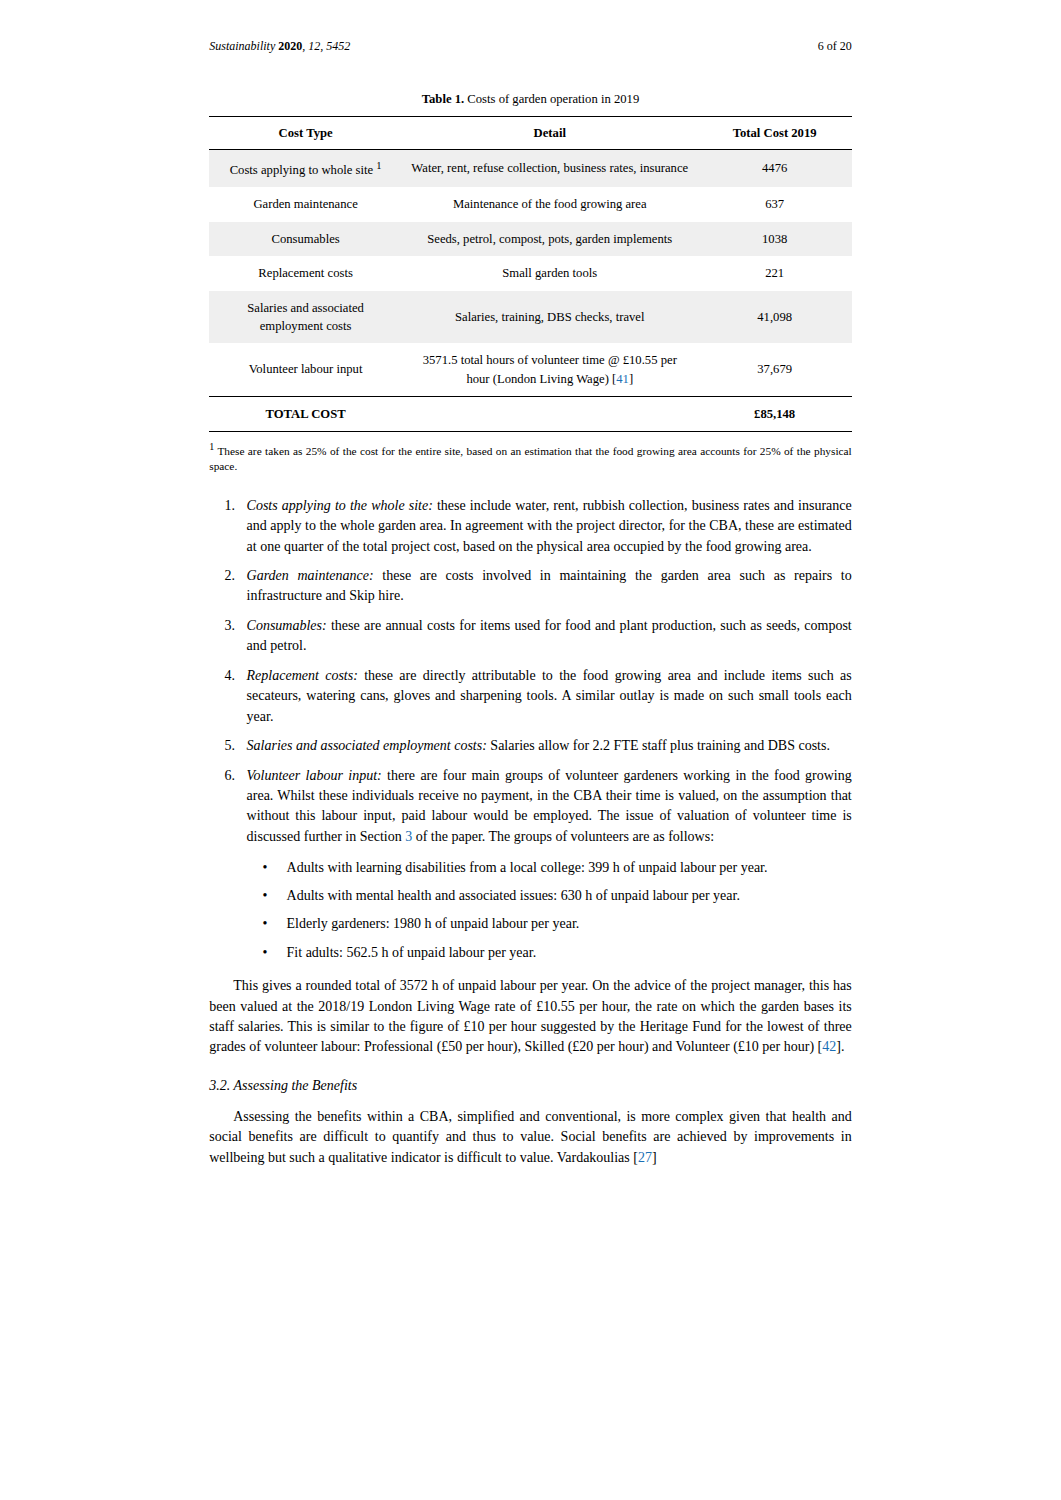Sustainability 2020, 12, 5452
6 of 20
Table 1. Costs of garden operation in 2019
| Cost Type | Detail | Total Cost 2019 |
| --- | --- | --- |
| Costs applying to whole site 1 | Water, rent, refuse collection, business rates, insurance | 4476 |
| Garden maintenance | Maintenance of the food growing area | 637 |
| Consumables | Seeds, petrol, compost, pots, garden implements | 1038 |
| Replacement costs | Small garden tools | 221 |
| Salaries and associated employment costs | Salaries, training, DBS checks, travel | 41,098 |
| Volunteer labour input | 3571.5 total hours of volunteer time @ £10.55 per hour (London Living Wage) [ 41 ] | 37,679 |
| TOTAL COST | | £85,148 |
1 These are taken as 25% of the cost for the entire site, based on an estimation that the food growing area accounts for 25% of the physical space.
Costs applying to the whole site: these include water, rent, rubbish collection, business rates and insurance and apply to the whole garden area. In agreement with the project director, for the CBA, these are estimated at one quarter of the total project cost, based on the physical area occupied by the food growing area.
Garden maintenance: these are costs involved in maintaining the garden area such as repairs to infrastructure and Skip hire.
Consumables: these are annual costs for items used for food and plant production, such as seeds, compost and petrol.
Replacement costs: these are directly attributable to the food growing area and include items such as secateurs, watering cans, gloves and sharpening tools. A similar outlay is made on such small tools each year.
Salaries and associated employment costs: Salaries allow for 2.2 FTE staff plus training and DBS costs.
Volunteer labour input: there are four main groups of volunteer gardeners working in the food growing area. Whilst these individuals receive no payment, in the CBA their time is valued, on the assumption that without this labour input, paid labour would be employed. The issue of valuation of volunteer time is discussed further in Section 3 of the paper. The groups of volunteers are as follows:
Adults with learning disabilities from a local college: 399 h of unpaid labour per year.
Adults with mental health and associated issues: 630 h of unpaid labour per year.
Elderly gardeners: 1980 h of unpaid labour per year.
Fit adults: 562.5 h of unpaid labour per year.
This gives a rounded total of 3572 h of unpaid labour per year. On the advice of the project manager, this has been valued at the 2018/19 London Living Wage rate of £10.55 per hour, the rate on which the garden bases its staff salaries. This is similar to the figure of £10 per hour suggested by the Heritage Fund for the lowest of three grades of volunteer labour: Professional (£50 per hour), Skilled (£20 per hour) and Volunteer (£10 per hour) [42].
3.2. Assessing the Benefits
Assessing the benefits within a CBA, simplified and conventional, is more complex given that health and social benefits are difficult to quantify and thus to value. Social benefits are achieved by improvements in wellbeing but such a qualitative indicator is difficult to value. Vardakoulias [27]